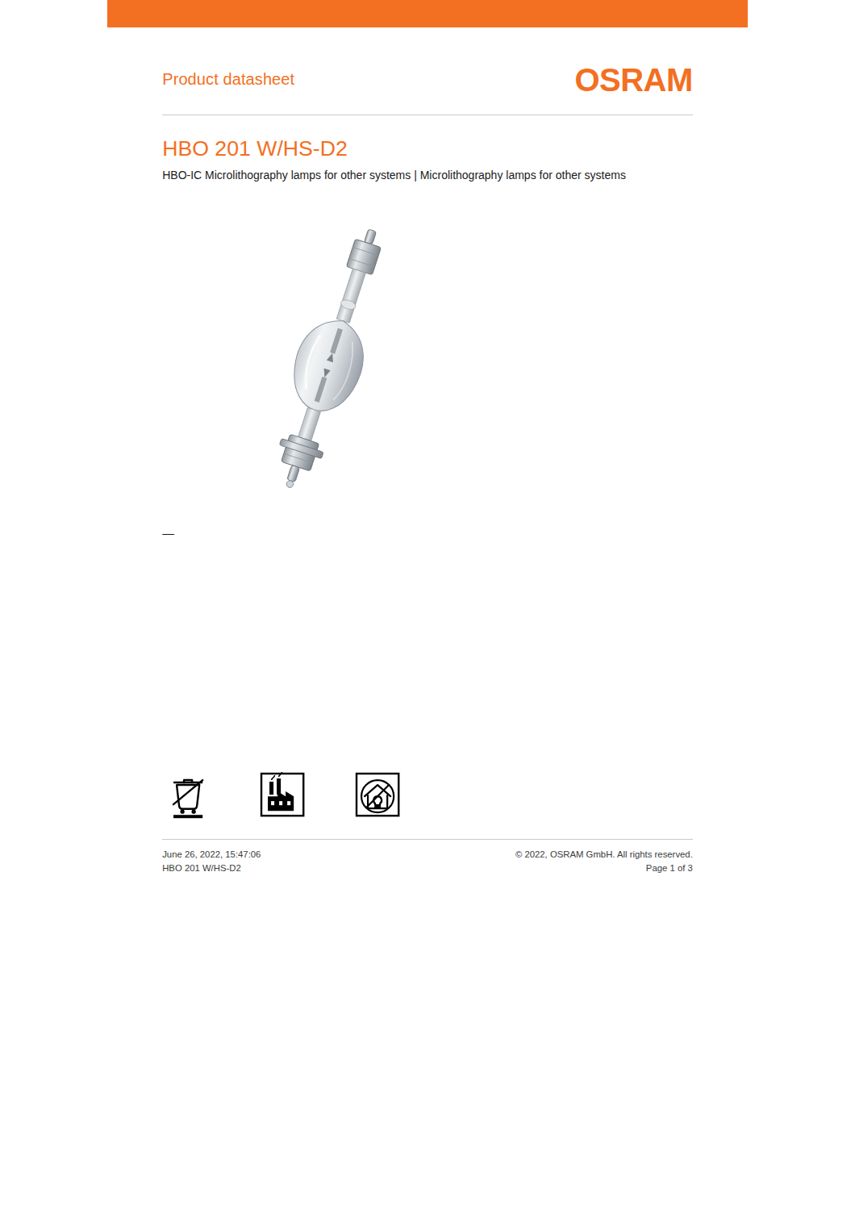Product datasheet
OSRAM
HBO 201 W/HS-D2
HBO-IC Microlithography lamps for other systems | Microlithography lamps for other systems
—
June 26, 2022, 15:47:06
HBO 201 W/HS-D2
© 2022, OSRAM GmbH. All rights reserved.
Page 1 of 3